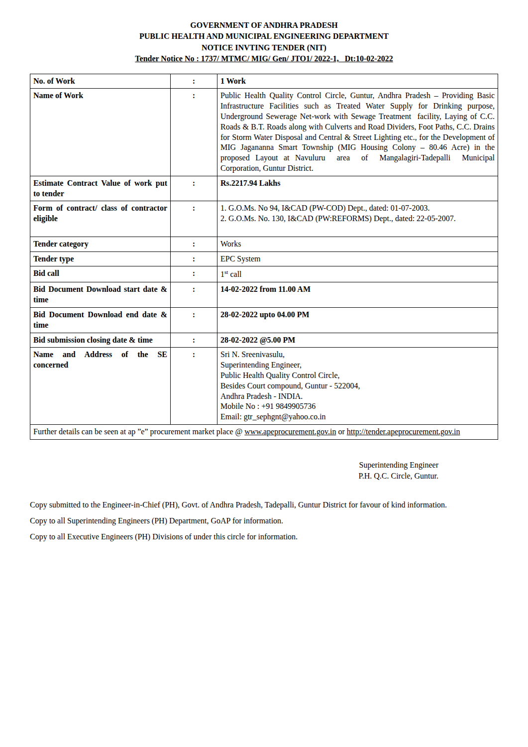GOVERNMENT OF ANDHRA PRADESH
PUBLIC HEALTH AND MUNICIPAL ENGINEERING DEPARTMENT
NOTICE INVTING TENDER (NIT)
Tender Notice No : 1737/ MTMC/ MIG/ Gen/ JTO1/ 2022-1, Dt:10-02-2022
| No. of Work | : | 1 Work |
| Name of Work | : | Public Health Quality Control Circle, Guntur, Andhra Pradesh – Providing Basic Infrastructure Facilities such as Treated Water Supply for Drinking purpose, Underground Sewerage Net-work with Sewage Treatment facility, Laying of C.C. Roads & B.T. Roads along with Culverts and Road Dividers, Foot Paths, C.C. Drains for Storm Water Disposal and Central & Street Lighting etc., for the Development of MIG Jagananna Smart Township (MIG Housing Colony – 80.46 Acre) in the proposed Layout at Navuluru area of Mangalagiri-Tadepalli Municipal Corporation, Guntur District. |
| Estimate Contract Value of work put to tender | : | Rs.2217.94 Lakhs |
| Form of contract/ class of contractor eligible | : | 1. G.O.Ms. No 94, I&CAD (PW-COD) Dept., dated: 01-07-2003. 2. G.O.Ms. No. 130, I&CAD (PW:REFORMS) Dept., dated: 22-05-2007. |
| Tender category | : | Works |
| Tender type | : | EPC System |
| Bid call | : | 1 st call |
| Bid Document Download start date & time | : | 14-02-2022 from 11.00 AM |
| Bid Document Download end date & time | : | 28-02-2022 upto 04.00 PM |
| Bid submission closing date & time | : | 28-02-2022 @5.00 PM |
| Name and Address of the SE concerned | : | Sri N. Sreenivasulu, Superintending Engineer, Public Health Quality Control Circle, Besides Court compound, Guntur - 522004, Andhra Pradesh - INDIA. Mobile No : +91 9849905736 Email: gtr_sephgnt@yahoo.co.in |
Further details can be seen at ap ”e” procurement market place @ www.apeprocurement.gov.in or http://tender.apeprocurement.gov.in
Superintending Engineer
P.H. Q.C. Circle, Guntur.
Copy submitted to the Engineer-in-Chief (PH), Govt. of Andhra Pradesh, Tadepalli, Guntur District for favour of kind information.
Copy to all Superintending Engineers (PH) Department, GoAP for information.
Copy to all Executive Engineers (PH) Divisions of under this circle for information.